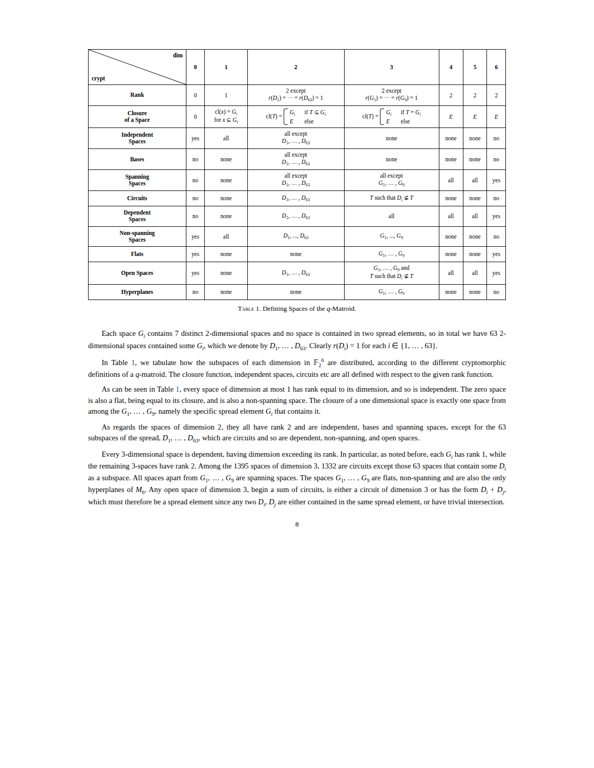| dim crypt | 0 | 1 | 2 | 3 | 4 | 5 | 6 |
| --- | --- | --- | --- | --- | --- | --- | --- |
| Rank | 0 | 1 | 2 except r ( D 1 ) = ⋯ = r ( D 63 ) = 1 | 2 except r ( G 1 ) = ⋯ = r ( G 9 ) = 1 | 2 | 2 | 2 |
| Closure of a Space | 0 | cl( x ) = G i for x ⊆ G i | cl( T ) = G i if T ⊆ G i E else | cl( T ) = G i if T = G i E else | E | E | E |
| Independent Spaces | yes | all | all except D 1 , … , D 63 | none | none | none | no |
| Bases | no | none | all except D 1 , … , D 63 | none | none | none | no |
| Spanning Spaces | no | none | all except D 1 , … , D 63 | all except G 1 , … , G 9 | all | all | yes |
| Circuits | no | none | D 1 , … , D 63 | T such that D i ⊈ T | none | none | no |
| Dependent Spaces | no | none | D 1 , … , D 63 | all | all | all | yes |
| Non-spanning Spaces | yes | all | D 1 , ..., D 63 | G 1 , ..., G 9 | none | none | no |
| Flats | yes | none | none | G 1 , … , G 9 | none | none | yes |
| Open Spaces | yes | none | D 1 , … , D 63 | G 1 , … , G 9 and T such that D i ⊈ T | all | all | yes |
| Hyperplanes | no | none | none | G 1 , … , G 9 | none | none | no |
Table 1. Defining Spaces of the q-Matroid.
Each space Gi contains 7 distinct 2-dimensional spaces and no space is contained in two spread elements, so in total we have 63 2-dimensional spaces contained some Gi, which we denote by D1, … , D63. Clearly r(Di) = 1 for each i ∈ {1, … , 63}.
In Table 1, we tabulate how the subspaces of each dimension in 𝔽26 are distributed, according to the different cryptomorphic definitions of a q-matroid. The closure function, independent spaces, circuits etc are all defined with respect to the given rank function.
As can be seen in Table 1, every space of dimension at most 1 has rank equal to its dimension, and so is independent. The zero space is also a flat, being equal to its closure, and is also a non-spanning space. The closure of a one dimensional space is exactly one space from among the G1, … , G9, namely the specific spread element Gi that contains it.
As regards the spaces of dimension 2, they all have rank 2 and are independent, bases and spanning spaces, except for the 63 subspaces of the spread, D1, … , D63, which are circuits and so are dependent, non-spanning, and open spaces.
Every 3-dimensional space is dependent, having dimension exceeding its rank. In particular, as noted before, each Gi has rank 1, while the remaining 3-spaces have rank 2. Among the 1395 spaces of dimension 3, 1332 are circuits except those 63 spaces that contain some Di as a subspace. All spaces apart from G1, … , G9 are spanning spaces. The spaces G1, … , G9 are flats, non-spanning and are also the only hyperplanes of M6. Any open space of dimension 3, begin a sum of circuits, is either a circuit of dimension 3 or has the form Di + Dj, which must therefore be a spread element since any two Di, Dj are either contained in the same spread element, or have trivial intersection.
8